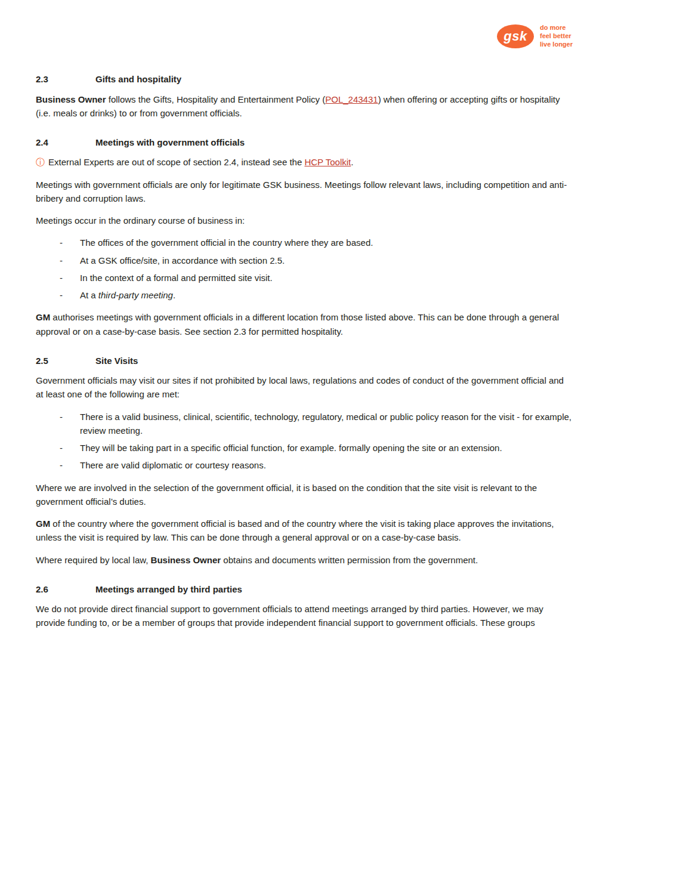gsk
do more
feel better
live longer
2.3 Gifts and hospitality
Business Owner follows the Gifts, Hospitality and Entertainment Policy (POL_243431) when offering or accepting gifts or hospitality (i.e. meals or drinks) to or from government officials.
2.4 Meetings with government officials
ⓘExternal Experts are out of scope of section 2.4, instead see the HCP Toolkit.
Meetings with government officials are only for legitimate GSK business. Meetings follow relevant laws, including competition and anti-bribery and corruption laws.
Meetings occur in the ordinary course of business in:
The offices of the government official in the country where they are based.
At a GSK office/site, in accordance with section 2.5.
In the context of a formal and permitted site visit.
At a third-party meeting.
GM authorises meetings with government officials in a different location from those listed above. This can be done through a general approval or on a case-by-case basis. See section 2.3 for permitted hospitality.
2.5 Site Visits
Government officials may visit our sites if not prohibited by local laws, regulations and codes of conduct of the government official and at least one of the following are met:
There is a valid business, clinical, scientific, technology, regulatory, medical or public policy reason for the visit - for example, review meeting.
They will be taking part in a specific official function, for example. formally opening the site or an extension.
There are valid diplomatic or courtesy reasons.
Where we are involved in the selection of the government official, it is based on the condition that the site visit is relevant to the government official’s duties.
GM of the country where the government official is based and of the country where the visit is taking place approves the invitations, unless the visit is required by law. This can be done through a general approval or on a case-by-case basis.
Where required by local law, Business Owner obtains and documents written permission from the government.
2.6 Meetings arranged by third parties
We do not provide direct financial support to government officials to attend meetings arranged by third parties. However, we may provide funding to, or be a member of groups that provide independent financial support to government officials. These groups